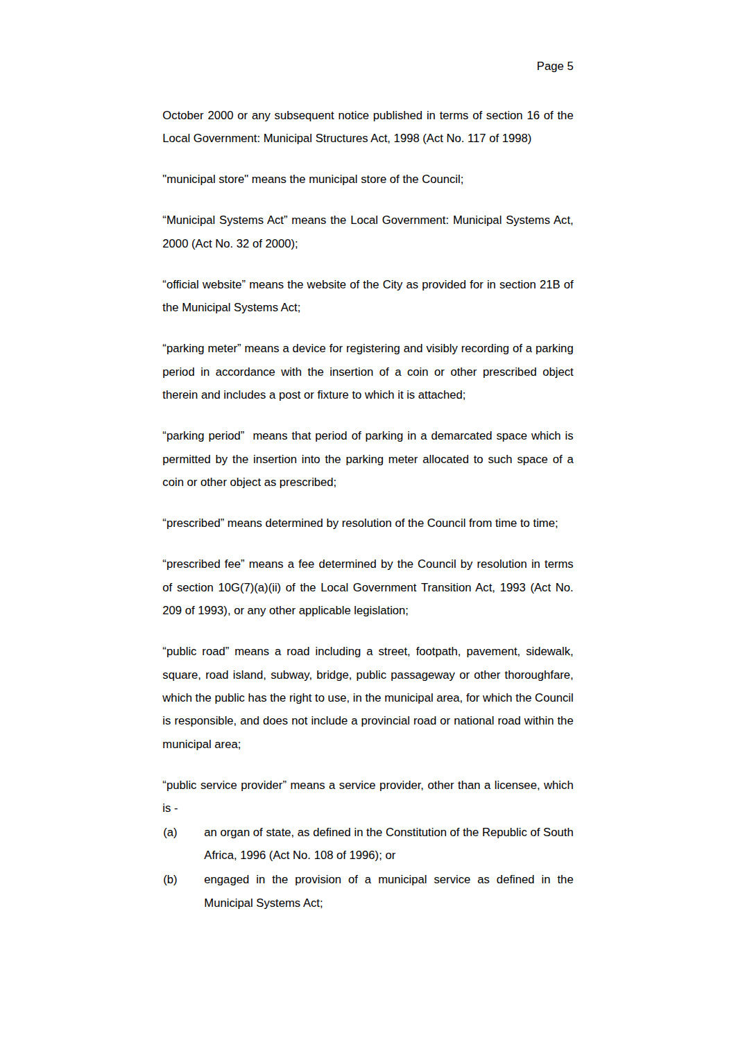Page 5
October 2000 or any subsequent notice published in terms of section 16 of the Local Government: Municipal Structures Act, 1998 (Act No. 117 of 1998)
"municipal store" means the municipal store of the Council;
“Municipal Systems Act” means the Local Government: Municipal Systems Act, 2000 (Act No. 32 of 2000);
“official website” means the website of the City as provided for in section 21B of the Municipal Systems Act;
“parking meter” means a device for registering and visibly recording of a parking period in accordance with the insertion of a coin or other prescribed object therein and includes a post or fixture to which it is attached;
“parking period” means that period of parking in a demarcated space which is permitted by the insertion into the parking meter allocated to such space of a coin or other object as prescribed;
“prescribed” means determined by resolution of the Council from time to time;
“prescribed fee” means a fee determined by the Council by resolution in terms of section 10G(7)(a)(ii) of the Local Government Transition Act, 1993 (Act No. 209 of 1993), or any other applicable legislation;
“public road” means a road including a street, footpath, pavement, sidewalk, square, road island, subway, bridge, public passageway or other thoroughfare, which the public has the right to use, in the municipal area, for which the Council is responsible, and does not include a provincial road or national road within the municipal area;
“public service provider” means a service provider, other than a licensee, which is -
(a)
an organ of state, as defined in the Constitution of the Republic of South Africa, 1996 (Act No. 108 of 1996); or
(b)
engaged in the provision of a municipal service as defined in the Municipal Systems Act;